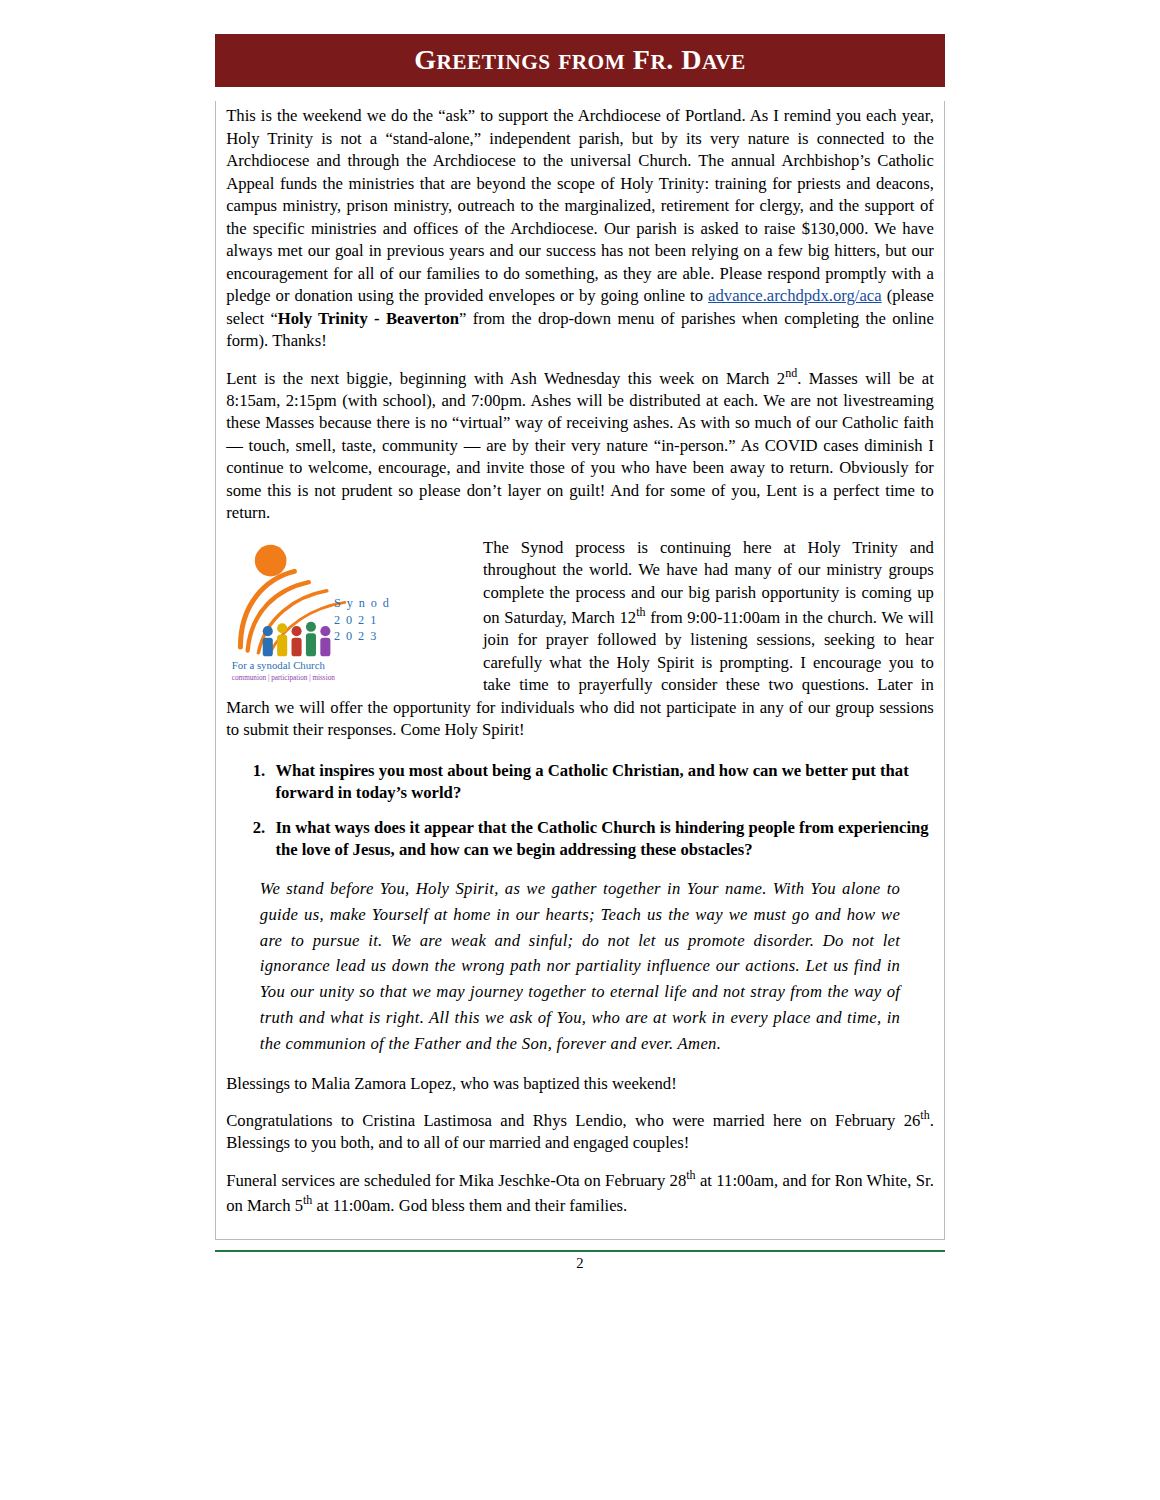GREETINGS FROM FR. DAVE
This is the weekend we do the “ask” to support the Archdiocese of Portland. As I remind you each year, Holy Trinity is not a “stand-alone,” independent parish, but by its very nature is connected to the Archdiocese and through the Archdiocese to the universal Church. The annual Archbishop’s Catholic Appeal funds the ministries that are beyond the scope of Holy Trinity: training for priests and deacons, campus ministry, prison ministry, outreach to the marginalized, retirement for clergy, and the support of the specific ministries and offices of the Archdiocese. Our parish is asked to raise $130,000. We have always met our goal in previous years and our success has not been relying on a few big hitters, but our encouragement for all of our families to do something, as they are able. Please respond promptly with a pledge or donation using the provided envelopes or by going online to advance.archdpdx.org/aca (please select “Holy Trinity - Beaverton” from the drop-down menu of parishes when completing the online form). Thanks!
Lent is the next biggie, beginning with Ash Wednesday this week on March 2nd. Masses will be at 8:15am, 2:15pm (with school), and 7:00pm. Ashes will be distributed at each. We are not livestreaming these Masses because there is no “virtual” way of receiving ashes. As with so much of our Catholic faith — touch, smell, taste, community — are by their very nature “in-person.” As COVID cases diminish I continue to welcome, encourage, and invite those of you who have been away to return. Obviously for some this is not prudent so please don’t layer on guilt! And for some of you, Lent is a perfect time to return.
S y n o d 2 0 2 1 2 0 2 3 For a synodal Church communion | participation | mission
The Synod process is continuing here at Holy Trinity and throughout the world. We have had many of our ministry groups complete the process and our big parish opportunity is coming up on Saturday, March 12th from 9:00-11:00am in the church. We will join for prayer followed by listening sessions, seeking to hear carefully what the Holy Spirit is prompting. I encourage you to take time to prayerfully consider these two questions. Later in March we will offer the opportunity for individuals who did not participate in any of our group sessions to submit their responses. Come Holy Spirit!
What inspires you most about being a Catholic Christian, and how can we better put that forward in today’s world?
In what ways does it appear that the Catholic Church is hindering people from experiencing the love of Jesus, and how can we begin addressing these obstacles?
We stand before You, Holy Spirit, as we gather together in Your name. With You alone to guide us, make Yourself at home in our hearts; Teach us the way we must go and how we are to pursue it. We are weak and sinful; do not let us promote disorder. Do not let ignorance lead us down the wrong path nor partiality influence our actions. Let us find in You our unity so that we may journey together to eternal life and not stray from the way of truth and what is right. All this we ask of You, who are at work in every place and time, in the communion of the Father and the Son, forever and ever. Amen.
Blessings to Malia Zamora Lopez, who was baptized this weekend!
Congratulations to Cristina Lastimosa and Rhys Lendio, who were married here on February 26th. Blessings to you both, and to all of our married and engaged couples!
Funeral services are scheduled for Mika Jeschke-Ota on February 28th at 11:00am, and for Ron White, Sr. on March 5th at 11:00am. God bless them and their families.
2